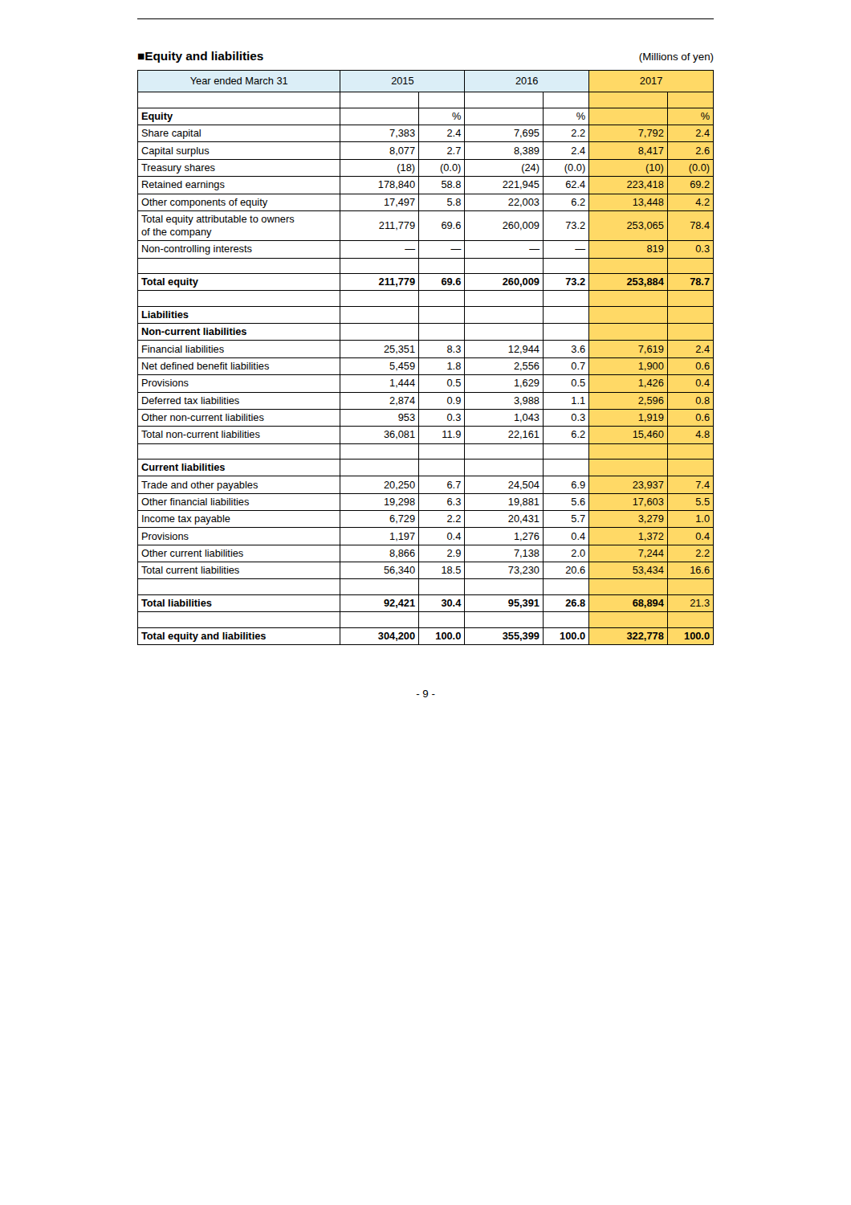■Equity and liabilities
(Millions of yen)
| Year ended March 31 | 2015 | 2016 | 2017 |
| --- | --- | --- | --- |
| Equity | | % | | % | | % |
| Share capital | 7,383 | 2.4 | 7,695 | 2.2 | 7,792 | 2.4 |
| Capital surplus | 8,077 | 2.7 | 8,389 | 2.4 | 8,417 | 2.6 |
| Treasury shares | (18) | (0.0) | (24) | (0.0) | (10) | (0.0) |
| Retained earnings | 178,840 | 58.8 | 221,945 | 62.4 | 223,418 | 69.2 |
| Other components of equity | 17,497 | 5.8 | 22,003 | 6.2 | 13,448 | 4.2 |
| Total equity attributable to owners of the company | 211,779 | 69.6 | 260,009 | 73.2 | 253,065 | 78.4 |
| Non-controlling interests | — | — | — | — | 819 | 0.3 |
| Total equity | 211,779 | 69.6 | 260,009 | 73.2 | 253,884 | 78.7 |
| Liabilities | | | | | | |
| Non-current liabilities | | | | | | |
| Financial liabilities | 25,351 | 8.3 | 12,944 | 3.6 | 7,619 | 2.4 |
| Net defined benefit liabilities | 5,459 | 1.8 | 2,556 | 0.7 | 1,900 | 0.6 |
| Provisions | 1,444 | 0.5 | 1,629 | 0.5 | 1,426 | 0.4 |
| Deferred tax liabilities | 2,874 | 0.9 | 3,988 | 1.1 | 2,596 | 0.8 |
| Other non-current liabilities | 953 | 0.3 | 1,043 | 0.3 | 1,919 | 0.6 |
| Total non-current liabilities | 36,081 | 11.9 | 22,161 | 6.2 | 15,460 | 4.8 |
| Current liabilities | | | | | | |
| Trade and other payables | 20,250 | 6.7 | 24,504 | 6.9 | 23,937 | 7.4 |
| Other financial liabilities | 19,298 | 6.3 | 19,881 | 5.6 | 17,603 | 5.5 |
| Income tax payable | 6,729 | 2.2 | 20,431 | 5.7 | 3,279 | 1.0 |
| Provisions | 1,197 | 0.4 | 1,276 | 0.4 | 1,372 | 0.4 |
| Other current liabilities | 8,866 | 2.9 | 7,138 | 2.0 | 7,244 | 2.2 |
| Total current liabilities | 56,340 | 18.5 | 73,230 | 20.6 | 53,434 | 16.6 |
| Total liabilities | 92,421 | 30.4 | 95,391 | 26.8 | 68,894 | 21.3 |
| Total equity and liabilities | 304,200 | 100.0 | 355,399 | 100.0 | 322,778 | 100.0 |
- 9 -